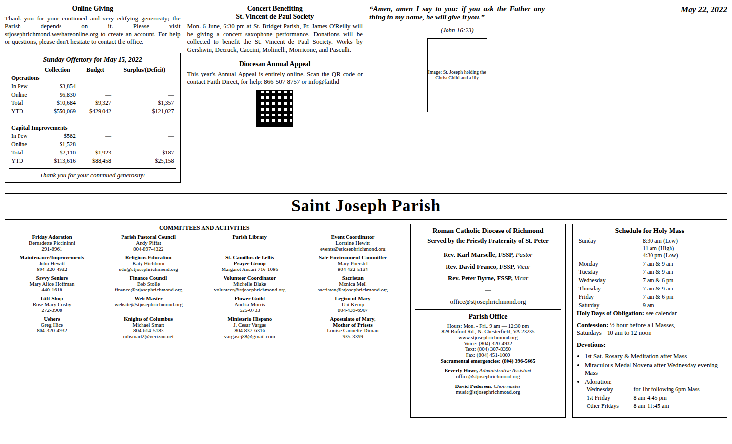Online Giving
Thank you for your continued and very edifying generosity; the Parish depends on it. Please visit stjosephrichmond.weshareonline.org to create an account. For help or questions, please don't hesitate to contact the office.
Sunday Offertory for May 15, 2022
| | Collection | Budget | Surplus/(Deficit) |
| Operations |
| In Pew | $3,854 | — | — |
| Online | $6,830 | — | — |
| Total | $10,684 | $9,327 | $1,357 |
| YTD | $550,069 | $429,042 | $121,027 |
| Capital Improvements |
| In Pew | $582 | — | — |
| Online | $1,528 | — | — |
| Total | $2,110 | $1,923 | $187 |
| YTD | $113,616 | $88,458 | $25,158 |
Thank you for your continued generosity!
Concert Benefiting
St. Vincent de Paul Society
Mon. 6 June, 6:30 pm at St. Bridget Parish, Fr. James O'Reilly will be giving a concert saxophone performance. Donations will be collected to benefit the St. Vincent de Paul Society. Works by Gershwin, Decruck, Caccini, Molinelli, Morricone, and Pasculli.
Diocesan Annual Appeal
This year's Annual Appeal is entirely online. Scan the QR code or contact Faith Direct, for help: 866-507-8757 or info@faithd
“Amen, amen I say to you: if you ask the Father any thing in my name, he will give it you.”
(John 16:23)
Image: St. Joseph holding the Christ Child and a lily
May 22, 2022
Saint Joseph Parish
| COMMITTEES AND ACTIVITIES |
| --- |
| Friday Adoration Bernadette Piccininni 291-8961 | Parish Pastoral Council Andy Piffat 804-897-4322 | Parish Library | Event Coordinator Lorraine Hewitt events@stjosephrichmond.org |
| Maintenance/Improvements John Hewitt 804-320-4932 | Religious Education Katy Hichborn edu@stjosephrichmond.org | St. Camillus de Lellis Prayer Group Margaret Ansari 716-1086 | Safe Environment Committee Mary Poerstel 804-432-5134 |
| Savvy Seniors Mary Alice Hoffman 440-1618 | Finance Council Bob Stolle finance@stjosephrichmond.org | Volunteer Coordinator Michelle Blake volunteer@stjosephrichmond.org | Sacristan Monica Mell sacristan@stjosephrichmond.org |
| Gift Shop Rose Mary Cosby 272-3908 | Web Master website@stjosephrichmond.org | Flower Guild Andria Morris 525-0733 | Legion of Mary Uni Kemp 804-439-6907 |
| Ushers Greg Hice 804-320-4932 | Knights of Columbus Michael Smart 804-614-5183 mhsmart2@verizon.net | Ministerio Hispano J. Cesar Vargas 804-837-6316 vargascj88@gmail.com | Apostolate of Mary, Mother of Priests Louise Caouette-Diman 935-3399 |
Roman Catholic Diocese of Richmond
Served by the Priestly Fraternity of St. Peter
Rev. Karl Marsolle, FSSP, Pastor
Rev. David Franco, FSSP, Vicar
Rev. Peter Byrne, FSSP, Vicar
—
office@stjosephrichmond.org
Parish Office
Hours: Mon. - Fri., 9 am — 12:30 pm
828 Buford Rd., N. Chesterfield, VA 23235
www.stjosephrichmond.org
Voice: (804) 320-4932
Text: (804) 307-8390
Fax: (804) 451-1009
Sacramental emergencies: (804) 396-5665
Beverly Howe, Administrative Assistant
office@stjosephrichmond.org
David Pedersen, Choirmaster
music@stjosephrichmond.org
Schedule for Holy Mass
| Sunday | 8:30 am (Low) 11 am (High) 4:30 pm (Low) |
| Monday | 7 am & 9 am |
| Tuesday | 7 am & 9 am |
| Wednesday | 7 am & 6 pm |
| Thursday | 7 am & 9 am |
| Friday | 7 am & 6 pm |
| Saturday | 9 am |
Holy Days of Obligation: see calendar
Confession: ½ hour before all Masses,
Saturdays - 10 am to 12 noon
Devotions:
1st Sat. Rosary & Meditation after Mass
Miraculous Medal Novena after Wednesday evening Mass
Adoration:
| Wednesday | for 1hr following 6pm Mass |
| 1st Friday | 8 am-4:45 pm |
| Other Fridays | 8 am-11:45 am |